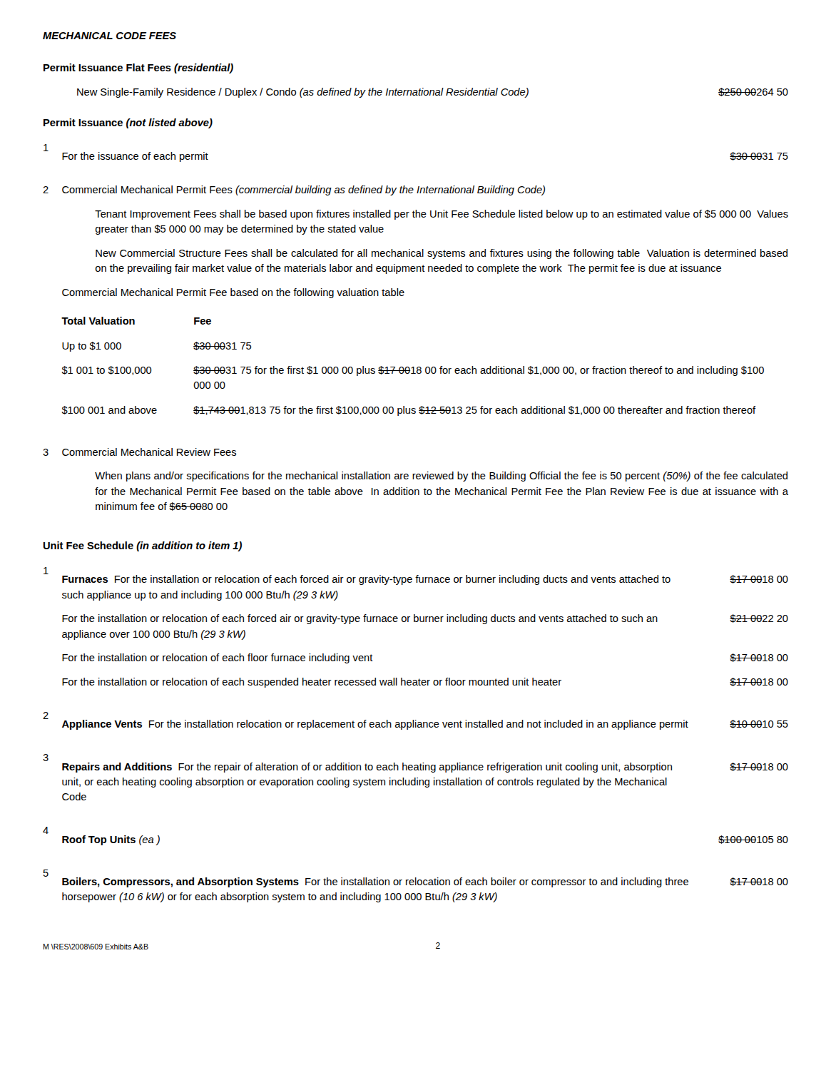MECHANICAL CODE FEES
Permit Issuance Flat Fees (residential)
New Single-Family Residence / Duplex / Condo (as defined by the International Residential Code)
$250 00264 50
Permit Issuance (not listed above)
1
For the issuance of each permit
$30 0031 75
2
Commercial Mechanical Permit Fees (commercial building as defined by the International Building Code)
Tenant Improvement Fees shall be based upon fixtures installed per the Unit Fee Schedule listed below up to an estimated value of $5 000 00 Values greater than $5 000 00 may be determined by the stated value
New Commercial Structure Fees shall be calculated for all mechanical systems and fixtures using the following table Valuation is determined based on the prevailing fair market value of the materials labor and equipment needed to complete the work The permit fee is due at issuance
Commercial Mechanical Permit Fee based on the following valuation table
| Total Valuation | Fee |
| --- | --- |
| Up to $1 000 | $30 00 31 75 |
| $1 001 to $100,000 | $30 00 31 75 for the first $1 000 00 plus $17 00 18 00 for each additional $1,000 00, or fraction thereof to and including $100 000 00 |
| $100 001 and above | $1,743 00 1,813 75 for the first $100,000 00 plus $12 50 13 25 for each additional $1,000 00 thereafter and fraction thereof |
3
Commercial Mechanical Review Fees
When plans and/or specifications for the mechanical installation are reviewed by the Building Official the fee is 50 percent (50%) of the fee calculated for the Mechanical Permit Fee based on the table above In addition to the Mechanical Permit Fee the Plan Review Fee is due at issuance with a minimum fee of $65 0080 00
Unit Fee Schedule (in addition to item 1)
1
Furnaces For the installation or relocation of each forced air or gravity-type furnace or burner including ducts and vents attached to such appliance up to and including 100 000 Btu/h (29 3 kW)
$17 0018 00
For the installation or relocation of each forced air or gravity-type furnace or burner including ducts and vents attached to such an appliance over 100 000 Btu/h (29 3 kW)
$21 0022 20
For the installation or relocation of each floor furnace including vent
$17 0018 00
For the installation or relocation of each suspended heater recessed wall heater or floor mounted unit heater
$17 0018 00
2
Appliance Vents For the installation relocation or replacement of each appliance vent installed and not included in an appliance permit
$10 0010 55
3
Repairs and Additions For the repair of alteration of or addition to each heating appliance refrigeration unit cooling unit, absorption unit, or each heating cooling absorption or evaporation cooling system including installation of controls regulated by the Mechanical Code
$17 0018 00
4
Roof Top Units (ea )
$100 00105 80
5
Boilers, Compressors, and Absorption Systems For the installation or relocation of each boiler or compressor to and including three horsepower (10 6 kW) or for each absorption system to and including 100 000 Btu/h (29 3 kW)
$17 0018 00
M \RES\2008\609 Exhibits A&B
2